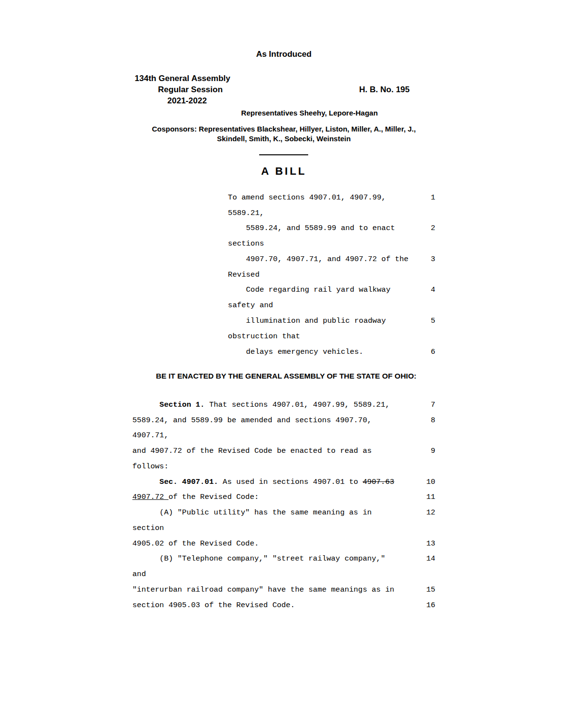As Introduced
134th General Assembly
Regular Session
H. B. No. 195
2021-2022
Representatives Sheehy, Lepore-Hagan
Cosponsors: Representatives Blackshear, Hillyer, Liston, Miller, A., Miller, J.,
Skindell, Smith, K., Sobecki, Weinstein
A BILL
To amend sections 4907.01, 4907.99, 5589.21,
1
5589.24, and 5589.99 and to enact sections
2
4907.70, 4907.71, and 4907.72 of the Revised
3
Code regarding rail yard walkway safety and
4
illumination and public roadway obstruction that
5
delays emergency vehicles.
6
BE IT ENACTED BY THE GENERAL ASSEMBLY OF THE STATE OF OHIO:
Section 1. That sections 4907.01, 4907.99, 5589.21,
7
5589.24, and 5589.99 be amended and sections 4907.70, 4907.71,
8
and 4907.72 of the Revised Code be enacted to read as follows:
9
Sec. 4907.01. As used in sections 4907.01 to 4907.63
10
4907.72 of the Revised Code:
11
(A) "Public utility" has the same meaning as in section
12
4905.02 of the Revised Code.
13
(B) "Telephone company," "street railway company," and
14
"interurban railroad company" have the same meanings as in
15
section 4905.03 of the Revised Code.
16